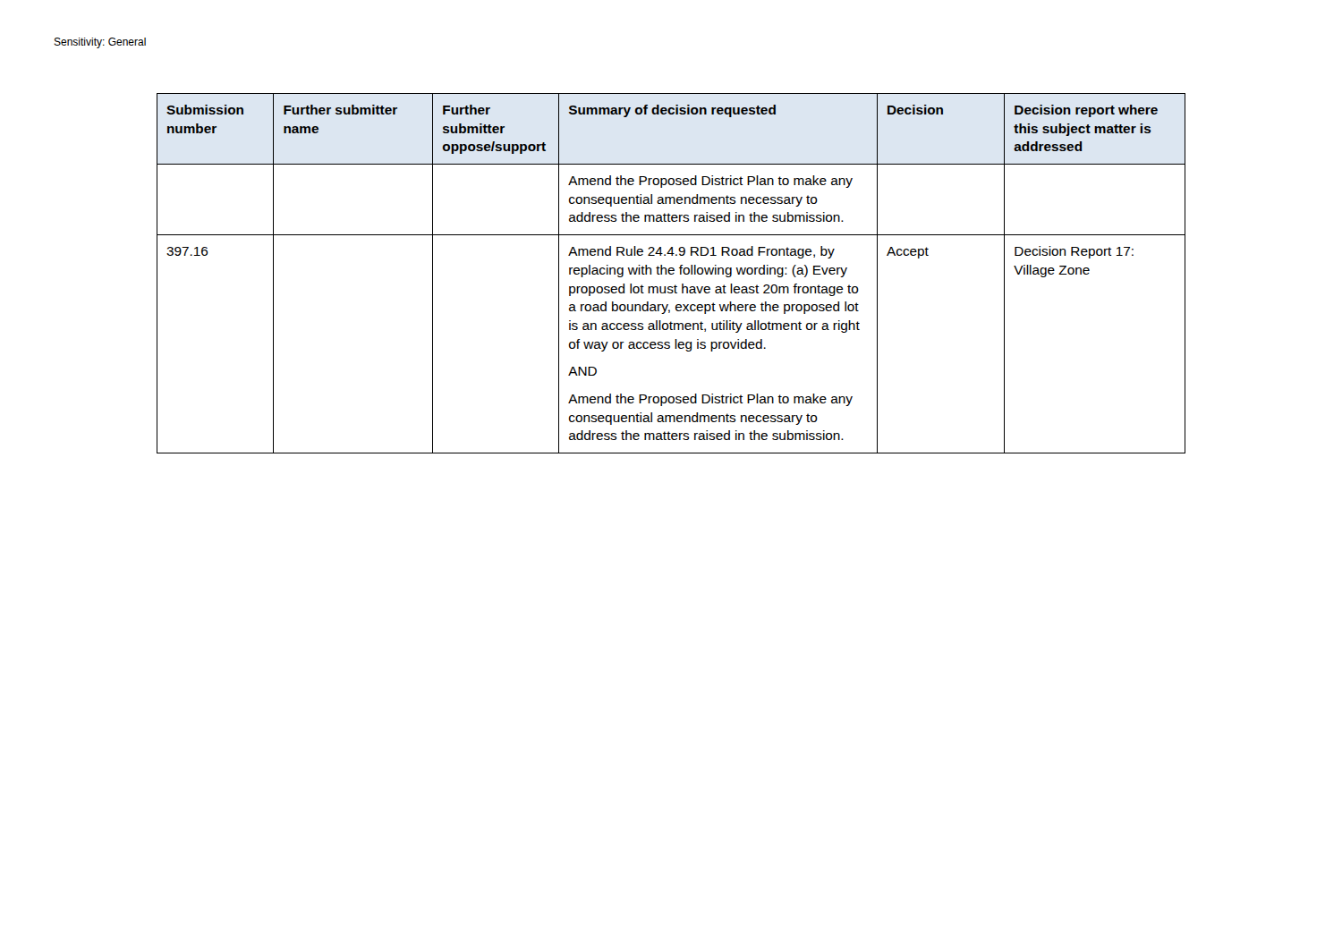Sensitivity: General
| Submission number | Further submitter name | Further submitter oppose/support | Summary of decision requested | Decision | Decision report where this subject matter is addressed |
| --- | --- | --- | --- | --- | --- |
| | | | Amend the Proposed District Plan to make any consequential amendments necessary to address the matters raised in the submission. | | |
| 397.16 | | | Amend Rule 24.4.9 RD1 Road Frontage, by replacing with the following wording: (a) Every proposed lot must have at least 20m frontage to a road boundary, except where the proposed lot is an access allotment, utility allotment or a right of way or access leg is provided. AND Amend the Proposed District Plan to make any consequential amendments necessary to address the matters raised in the submission. | Accept | Decision Report 17: Village Zone |